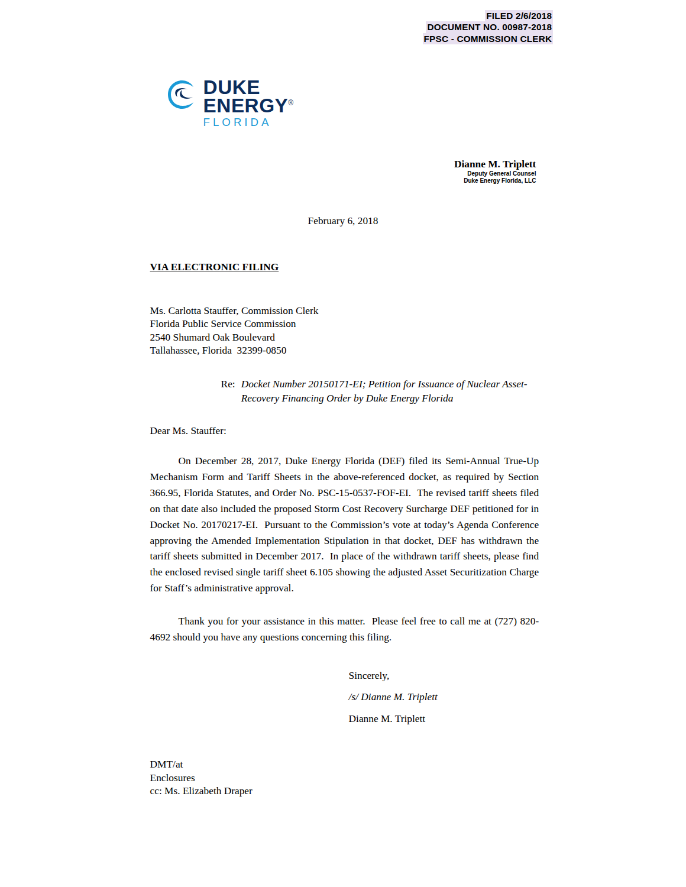FILED 2/6/2018
DOCUMENT NO. 00987-2018
FPSC - COMMISSION CLERK
DUKE
ENERGY®
FLORIDA
Dianne M. Triplett
Deputy General Counsel
Duke Energy Florida, LLC
February 6, 2018
VIA ELECTRONIC FILING
Ms. Carlotta Stauffer, Commission Clerk
Florida Public Service Commission
2540 Shumard Oak Boulevard
Tallahassee, Florida 32399-0850
Re:
Docket Number 20150171-EI; Petition for Issuance of Nuclear Asset-Recovery Financing Order by Duke Energy Florida
Dear Ms. Stauffer:
On December 28, 2017, Duke Energy Florida (DEF) filed its Semi-Annual True-Up Mechanism Form and Tariff Sheets in the above-referenced docket, as required by Section 366.95, Florida Statutes, and Order No. PSC-15-0537-FOF-EI. The revised tariff sheets filed on that date also included the proposed Storm Cost Recovery Surcharge DEF petitioned for in Docket No. 20170217-EI. Pursuant to the Commission’s vote at today’s Agenda Conference approving the Amended Implementation Stipulation in that docket, DEF has withdrawn the tariff sheets submitted in December 2017. In place of the withdrawn tariff sheets, please find the enclosed revised single tariff sheet 6.105 showing the adjusted Asset Securitization Charge for Staff’s administrative approval.
Thank you for your assistance in this matter. Please feel free to call me at (727) 820-4692 should you have any questions concerning this filing.
Sincerely,
/s/ Dianne M. Triplett
Dianne M. Triplett
DMT/at
Enclosures
cc: Ms. Elizabeth Draper